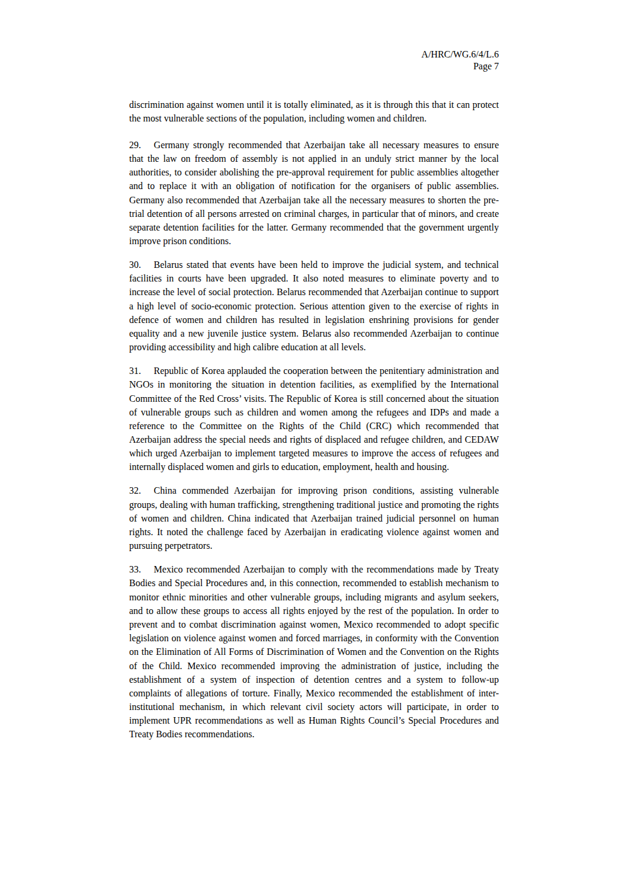A/HRC/WG.6/4/L.6 Page 7
discrimination against women until it is totally eliminated, as it is through this that it can protect the most vulnerable sections of the population, including women and children.
29. Germany strongly recommended that Azerbaijan take all necessary measures to ensure that the law on freedom of assembly is not applied in an unduly strict manner by the local authorities, to consider abolishing the pre-approval requirement for public assemblies altogether and to replace it with an obligation of notification for the organisers of public assemblies. Germany also recommended that Azerbaijan take all the necessary measures to shorten the pre-trial detention of all persons arrested on criminal charges, in particular that of minors, and create separate detention facilities for the latter. Germany recommended that the government urgently improve prison conditions.
30. Belarus stated that events have been held to improve the judicial system, and technical facilities in courts have been upgraded. It also noted measures to eliminate poverty and to increase the level of social protection. Belarus recommended that Azerbaijan continue to support a high level of socio-economic protection. Serious attention given to the exercise of rights in defence of women and children has resulted in legislation enshrining provisions for gender equality and a new juvenile justice system. Belarus also recommended Azerbaijan to continue providing accessibility and high calibre education at all levels.
31. Republic of Korea applauded the cooperation between the penitentiary administration and NGOs in monitoring the situation in detention facilities, as exemplified by the International Committee of the Red Cross’ visits. The Republic of Korea is still concerned about the situation of vulnerable groups such as children and women among the refugees and IDPs and made a reference to the Committee on the Rights of the Child (CRC) which recommended that Azerbaijan address the special needs and rights of displaced and refugee children, and CEDAW which urged Azerbaijan to implement targeted measures to improve the access of refugees and internally displaced women and girls to education, employment, health and housing.
32. China commended Azerbaijan for improving prison conditions, assisting vulnerable groups, dealing with human trafficking, strengthening traditional justice and promoting the rights of women and children. China indicated that Azerbaijan trained judicial personnel on human rights. It noted the challenge faced by Azerbaijan in eradicating violence against women and pursuing perpetrators.
33. Mexico recommended Azerbaijan to comply with the recommendations made by Treaty Bodies and Special Procedures and, in this connection, recommended to establish mechanism to monitor ethnic minorities and other vulnerable groups, including migrants and asylum seekers, and to allow these groups to access all rights enjoyed by the rest of the population. In order to prevent and to combat discrimination against women, Mexico recommended to adopt specific legislation on violence against women and forced marriages, in conformity with the Convention on the Elimination of All Forms of Discrimination of Women and the Convention on the Rights of the Child. Mexico recommended improving the administration of justice, including the establishment of a system of inspection of detention centres and a system to follow-up complaints of allegations of torture. Finally, Mexico recommended the establishment of inter-institutional mechanism, in which relevant civil society actors will participate, in order to implement UPR recommendations as well as Human Rights Council’s Special Procedures and Treaty Bodies recommendations.